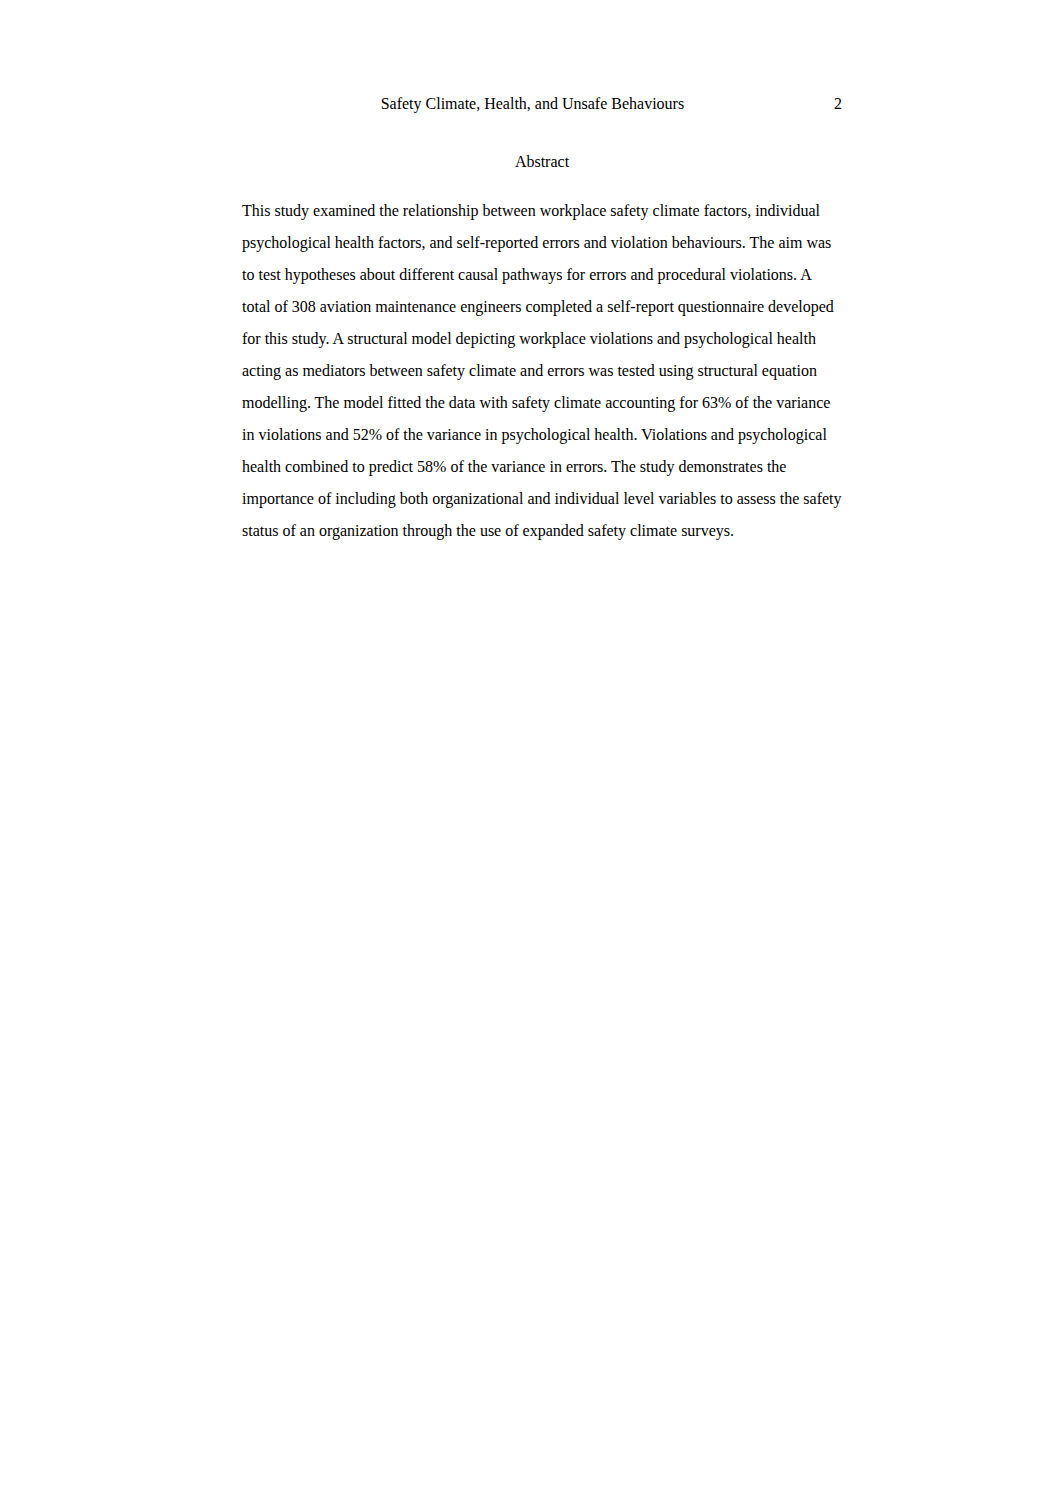Safety Climate, Health, and Unsafe Behaviours 2
Abstract
This study examined the relationship between workplace safety climate factors, individual psychological health factors, and self-reported errors and violation behaviours. The aim was to test hypotheses about different causal pathways for errors and procedural violations. A total of 308 aviation maintenance engineers completed a self-report questionnaire developed for this study. A structural model depicting workplace violations and psychological health acting as mediators between safety climate and errors was tested using structural equation modelling. The model fitted the data with safety climate accounting for 63% of the variance in violations and 52% of the variance in psychological health. Violations and psychological health combined to predict 58% of the variance in errors. The study demonstrates the importance of including both organizational and individual level variables to assess the safety status of an organization through the use of expanded safety climate surveys.